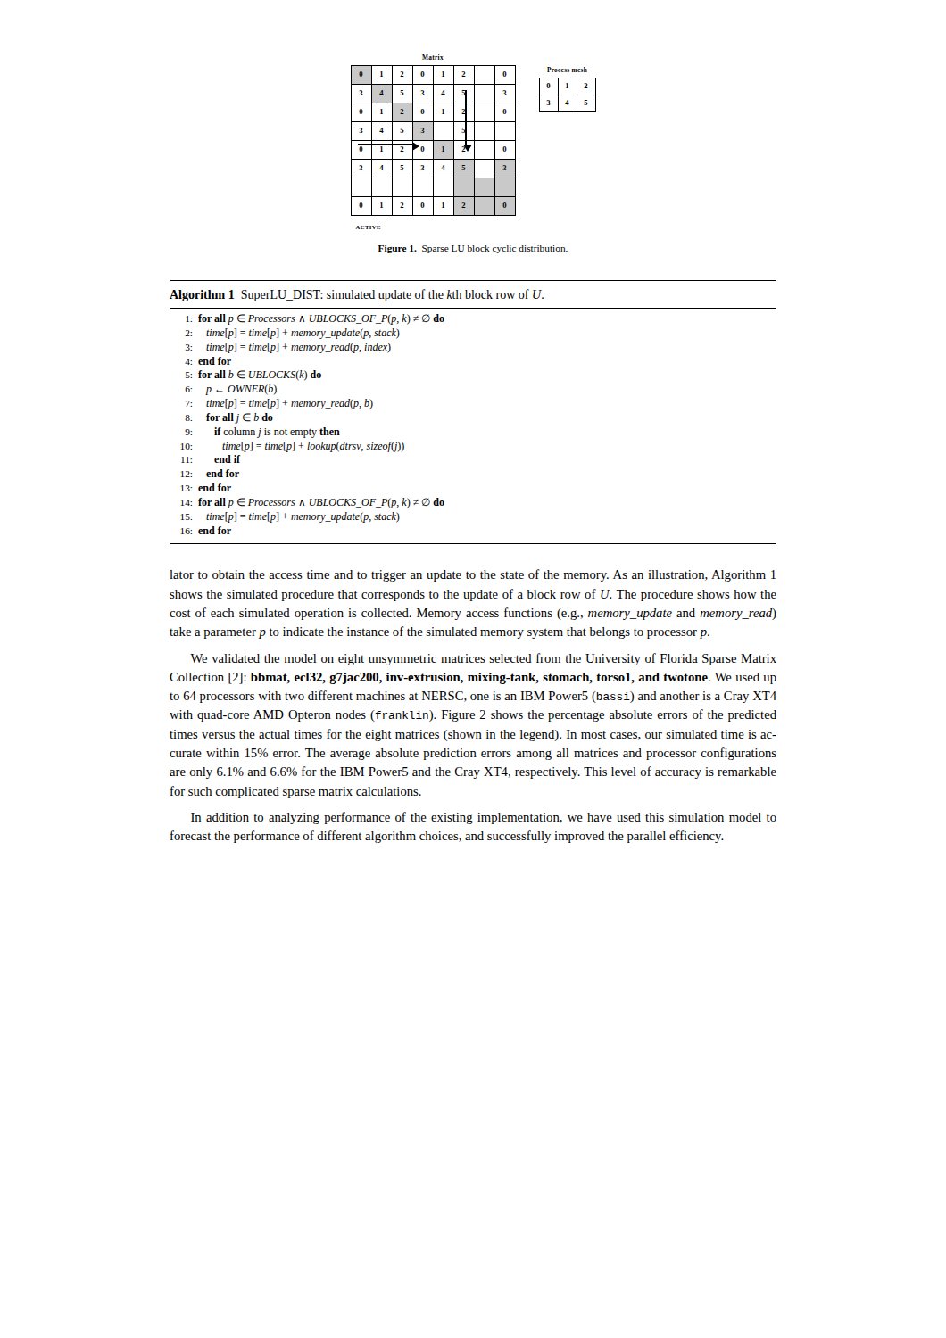Matrix
| 0 | 1 | 2 | 0 | 1 | 2 | | 0 |
| 3 | 4 | 5 | 3 | 4 | 5 | | 3 |
| 0 | 1 | 2 | 0 | 1 | 2 | | 0 |
| 3 | 4 | 5 | 3 | | 5 | | |
| 0 | 1 | 2 | 0 | 1 | 2 | | 0 |
| 3 | 4 | 5 | 3 | 4 | 5 | | 3 |
| 0 | 1 | 2 | 0 | 1 | 2 | | 0 |
ACTIVE
Process mesh
| 0 | 1 | 2 |
| 3 | 4 | 5 |
Figure 1. Sparse LU block cyclic distribution.
Algorithm 1 SuperLU_DIST: simulated update of the kth block row of U.
1: for all p ∈ Processors ∧ UBLOCKS_OF_P(p, k) ≠ ∅ do
2: time[p] = time[p] + memory_update(p, stack)
3: time[p] = time[p] + memory_read(p, index)
4: end for
5: for all b ∈ UBLOCKS(k) do
6: p ← OWNER(b)
7: time[p] = time[p] + memory_read(p, b)
8: for all j ∈ b do
9: if column j is not empty then
10: time[p] = time[p] + lookup(dtrsv, sizeof(j))
11: end if
12: end for
13: end for
14: for all p ∈ Processors ∧ UBLOCKS_OF_P(p, k) ≠ ∅ do
15: time[p] = time[p] + memory_update(p, stack)
16: end for
lator to obtain the access time and to trigger an update to the state of the memory. As an illustration, Algorithm 1 shows the simulated procedure that corresponds to the update of a block row of U. The procedure shows how the cost of each simulated operation is collected. Memory access functions (e.g., memory_update and memory_read) take a parameter p to indicate the instance of the simulated memory system that belongs to processor p.
We validated the model on eight unsymmetric matrices selected from the University of Florida Sparse Matrix Collection [2]: bbmat, ecl32, g7jac200, inv-extrusion, mixing-tank, stomach, torso1, and twotone. We used up to 64 processors with two different machines at NERSC, one is an IBM Power5 (bassi) and another is a Cray XT4 with quad-core AMD Opteron nodes (franklin). Figure 2 shows the percentage absolute errors of the predicted times versus the actual times for the eight matrices (shown in the legend). In most cases, our simulated time is accurate within 15% error. The average absolute prediction errors among all matrices and processor configurations are only 6.1% and 6.6% for the IBM Power5 and the Cray XT4, respectively. This level of accuracy is remarkable for such complicated sparse matrix calculations.
In addition to analyzing performance of the existing implementation, we have used this simulation model to forecast the performance of different algorithm choices, and successfully improved the parallel efficiency.